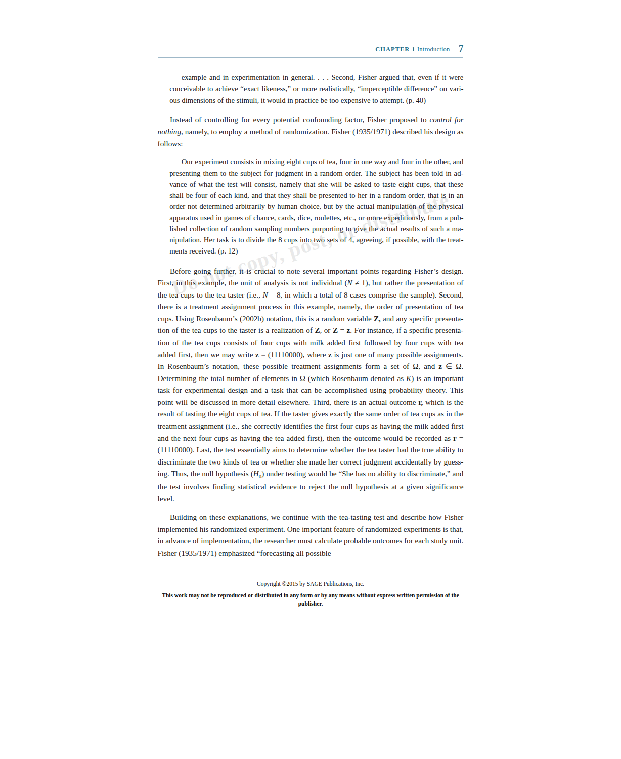CHAPTER 1 Introduction 7
Do not copy, post, or distribute
example and in experimentation in general. . . . Second, Fisher argued that, even if it were conceivable to achieve “exact likeness,” or more realistically, “imperceptible difference” on various dimensions of the stimuli, it would in practice be too expensive to attempt. (p. 40)
Instead of controlling for every potential confounding factor, Fisher proposed to control for nothing, namely, to employ a method of randomization. Fisher (1935/1971) described his design as follows:
Our experiment consists in mixing eight cups of tea, four in one way and four in the other, and presenting them to the subject for judgment in a random order. The subject has been told in advance of what the test will consist, namely that she will be asked to taste eight cups, that these shall be four of each kind, and that they shall be presented to her in a random order, that is in an order not determined arbitrarily by human choice, but by the actual manipulation of the physical apparatus used in games of chance, cards, dice, roulettes, etc., or more expeditiously, from a published collection of random sampling numbers purporting to give the actual results of such a manipulation. Her task is to divide the 8 cups into two sets of 4, agreeing, if possible, with the treatments received. (p. 12)
Before going further, it is crucial to note several important points regarding Fisher’s design. First, in this example, the unit of analysis is not individual (N ≠ 1), but rather the presentation of the tea cups to the tea taster (i.e., N = 8, in which a total of 8 cases comprise the sample). Second, there is a treatment assignment process in this example, namely, the order of presentation of tea cups. Using Rosenbaum’s (2002b) notation, this is a random variable Z, and any specific presentation of the tea cups to the taster is a realization of Z, or Z = z. For instance, if a specific presentation of the tea cups consists of four cups with milk added first followed by four cups with tea added first, then we may write z = (11110000), where z is just one of many possible assignments. In Rosenbaum’s notation, these possible treatment assignments form a set of Ω, and z ∈ Ω. Determining the total number of elements in Ω (which Rosenbaum denoted as K) is an important task for experimental design and a task that can be accomplished using probability theory. This point will be discussed in more detail elsewhere. Third, there is an actual outcome r, which is the result of tasting the eight cups of tea. If the taster gives exactly the same order of tea cups as in the treatment assignment (i.e., she correctly identifies the first four cups as having the milk added first and the next four cups as having the tea added first), then the outcome would be recorded as r = (11110000). Last, the test essentially aims to determine whether the tea taster had the true ability to discriminate the two kinds of tea or whether she made her correct judgment accidentally by guessing. Thus, the null hypothesis (H0) under testing would be “She has no ability to discriminate,” and the test involves finding statistical evidence to reject the null hypothesis at a given significance level.
Building on these explanations, we continue with the tea-tasting test and describe how Fisher implemented his randomized experiment. One important feature of randomized experiments is that, in advance of implementation, the researcher must calculate probable outcomes for each study unit. Fisher (1935/1971) emphasized “forecasting all possible
Copyright ©2015 by SAGE Publications, Inc.
This work may not be reproduced or distributed in any form or by any means without express written permission of the publisher.